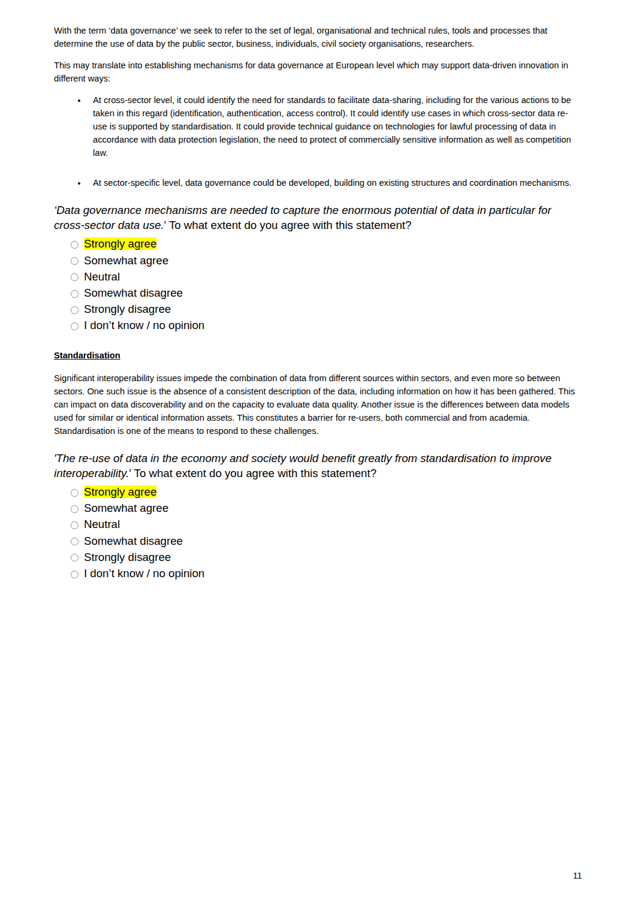With the term ‘data governance’ we seek to refer to the set of legal, organisational and technical rules, tools and processes that determine the use of data by the public sector, business, individuals, civil society organisations, researchers.
This may translate into establishing mechanisms for data governance at European level which may support data-driven innovation in different ways:
At cross-sector level, it could identify the need for standards to facilitate data-sharing, including for the various actions to be taken in this regard (identification, authentication, access control). It could identify use cases in which cross-sector data re-use is supported by standardisation. It could provide technical guidance on technologies for lawful processing of data in accordance with data protection legislation, the need to protect of commercially sensitive information as well as competition law.
At sector-specific level, data governance could be developed, building on existing structures and coordination mechanisms.
‘Data governance mechanisms are needed to capture the enormous potential of data in particular for cross-sector data use.' To what extent do you agree with this statement?
Strongly agree
Somewhat agree
Neutral
Somewhat disagree
Strongly disagree
I don’t know / no opinion
Standardisation
Significant interoperability issues impede the combination of data from different sources within sectors, and even more so between sectors. One such issue is the absence of a consistent description of the data, including information on how it has been gathered. This can impact on data discoverability and on the capacity to evaluate data quality. Another issue is the differences between data models used for similar or identical information assets. This constitutes a barrier for re-users, both commercial and from academia. Standardisation is one of the means to respond to these challenges.
'The re-use of data in the economy and society would benefit greatly from standardisation to improve interoperability.' To what extent do you agree with this statement?
Strongly agree
Somewhat agree
Neutral
Somewhat disagree
Strongly disagree
I don’t know / no opinion
11